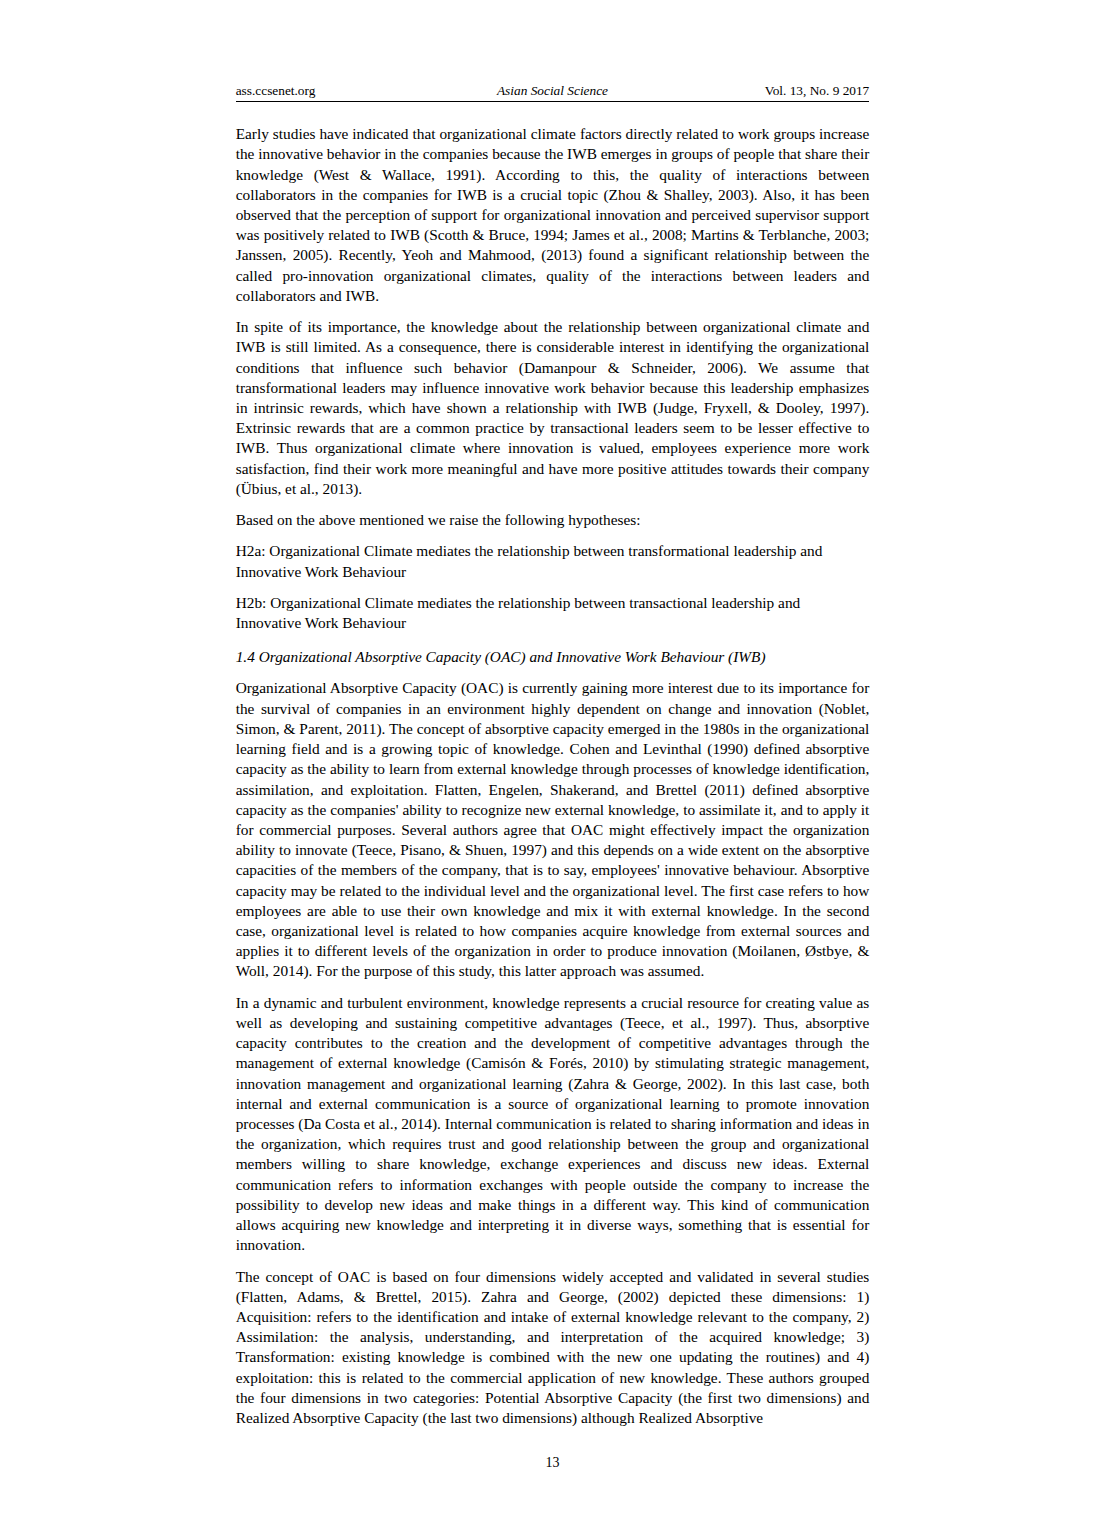ass.ccsenet.org Asian Social Science Vol. 13, No. 9 2017
Early studies have indicated that organizational climate factors directly related to work groups increase the innovative behavior in the companies because the IWB emerges in groups of people that share their knowledge (West & Wallace, 1991). According to this, the quality of interactions between collaborators in the companies for IWB is a crucial topic (Zhou & Shalley, 2003). Also, it has been observed that the perception of support for organizational innovation and perceived supervisor support was positively related to IWB (Scotth & Bruce, 1994; James et al., 2008; Martins & Terblanche, 2003; Janssen, 2005). Recently, Yeoh and Mahmood, (2013) found a significant relationship between the called pro-innovation organizational climates, quality of the interactions between leaders and collaborators and IWB.
In spite of its importance, the knowledge about the relationship between organizational climate and IWB is still limited. As a consequence, there is considerable interest in identifying the organizational conditions that influence such behavior (Damanpour & Schneider, 2006). We assume that transformational leaders may influence innovative work behavior because this leadership emphasizes in intrinsic rewards, which have shown a relationship with IWB (Judge, Fryxell, & Dooley, 1997). Extrinsic rewards that are a common practice by transactional leaders seem to be lesser effective to IWB. Thus organizational climate where innovation is valued, employees experience more work satisfaction, find their work more meaningful and have more positive attitudes towards their company (Übius, et al., 2013).
Based on the above mentioned we raise the following hypotheses:
H2a: Organizational Climate mediates the relationship between transformational leadership and Innovative Work Behaviour
H2b: Organizational Climate mediates the relationship between transactional leadership and Innovative Work Behaviour
1.4 Organizational Absorptive Capacity (OAC) and Innovative Work Behaviour (IWB)
Organizational Absorptive Capacity (OAC) is currently gaining more interest due to its importance for the survival of companies in an environment highly dependent on change and innovation (Noblet, Simon, & Parent, 2011). The concept of absorptive capacity emerged in the 1980s in the organizational learning field and is a growing topic of knowledge. Cohen and Levinthal (1990) defined absorptive capacity as the ability to learn from external knowledge through processes of knowledge identification, assimilation, and exploitation. Flatten, Engelen, Shakerand, and Brettel (2011) defined absorptive capacity as the companies' ability to recognize new external knowledge, to assimilate it, and to apply it for commercial purposes. Several authors agree that OAC might effectively impact the organization ability to innovate (Teece, Pisano, & Shuen, 1997) and this depends on a wide extent on the absorptive capacities of the members of the company, that is to say, employees' innovative behaviour. Absorptive capacity may be related to the individual level and the organizational level. The first case refers to how employees are able to use their own knowledge and mix it with external knowledge. In the second case, organizational level is related to how companies acquire knowledge from external sources and applies it to different levels of the organization in order to produce innovation (Moilanen, Østbye, & Woll, 2014). For the purpose of this study, this latter approach was assumed.
In a dynamic and turbulent environment, knowledge represents a crucial resource for creating value as well as developing and sustaining competitive advantages (Teece, et al., 1997). Thus, absorptive capacity contributes to the creation and the development of competitive advantages through the management of external knowledge (Camisón & Forés, 2010) by stimulating strategic management, innovation management and organizational learning (Zahra & George, 2002). In this last case, both internal and external communication is a source of organizational learning to promote innovation processes (Da Costa et al., 2014). Internal communication is related to sharing information and ideas in the organization, which requires trust and good relationship between the group and organizational members willing to share knowledge, exchange experiences and discuss new ideas. External communication refers to information exchanges with people outside the company to increase the possibility to develop new ideas and make things in a different way. This kind of communication allows acquiring new knowledge and interpreting it in diverse ways, something that is essential for innovation.
The concept of OAC is based on four dimensions widely accepted and validated in several studies (Flatten, Adams, & Brettel, 2015). Zahra and George, (2002) depicted these dimensions: 1) Acquisition: refers to the identification and intake of external knowledge relevant to the company, 2) Assimilation: the analysis, understanding, and interpretation of the acquired knowledge; 3) Transformation: existing knowledge is combined with the new one updating the routines) and 4) exploitation: this is related to the commercial application of new knowledge. These authors grouped the four dimensions in two categories: Potential Absorptive Capacity (the first two dimensions) and Realized Absorptive Capacity (the last two dimensions) although Realized Absorptive
13